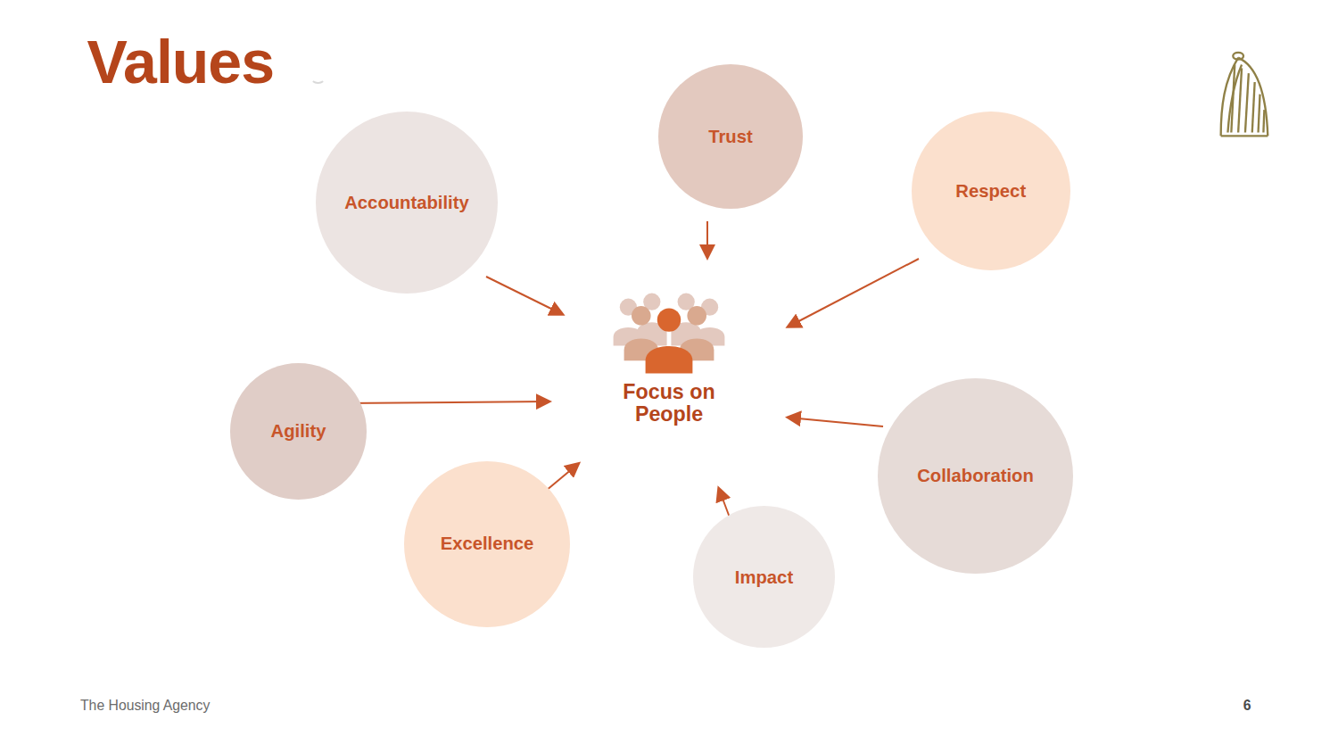Values
Accountability
Trust
Respect
Agility
Excellence
Impact
Collaboration
Focus on
People
The Housing Agency
6